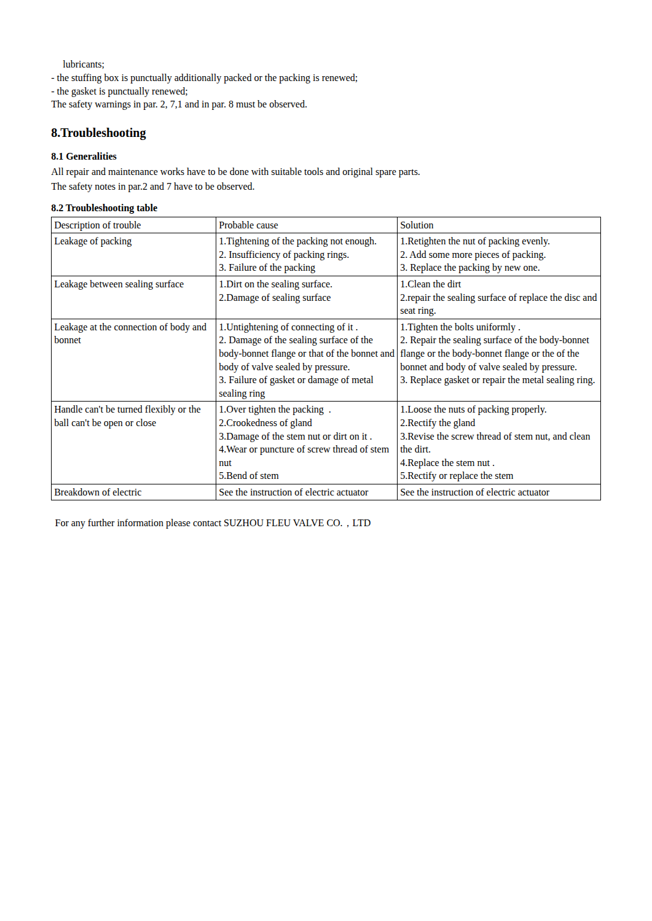lubricants;
- the stuffing box is punctually additionally packed or the packing is renewed;
- the gasket is punctually renewed;
The safety warnings in par. 2, 7,1 and in par. 8 must be observed.
8.Troubleshooting
8.1 Generalities
All repair and maintenance works have to be done with suitable tools and original spare parts.
The safety notes in par.2 and 7 have to be observed.
8.2 Troubleshooting table
| Description of trouble | Probable cause | Solution |
| Leakage of packing | 1.Tightening of the packing not enough. 2. Insufficiency of packing rings. 3. Failure of the packing | 1.Retighten the nut of packing evenly. 2. Add some more pieces of packing. 3. Replace the packing by new one. |
| Leakage between sealing surface | 1.Dirt on the sealing surface. 2.Damage of sealing surface | 1.Clean the dirt 2.repair the sealing surface of replace the disc and seat ring. |
| Leakage at the connection of body and bonnet | 1.Untightening of connecting of it . 2. Damage of the sealing surface of the body-bonnet flange or that of the bonnet and body of valve sealed by pressure. 3. Failure of gasket or damage of metal sealing ring | 1.Tighten the bolts uniformly . 2. Repair the sealing surface of the body-bonnet flange or the body-bonnet flange or the of the bonnet and body of valve sealed by pressure. 3. Replace gasket or repair the metal sealing ring. |
| Handle can't be turned flexibly or the ball can't be open or close | 1.Over tighten the packing . 2.Crookedness of gland 3.Damage of the stem nut or dirt on it . 4.Wear or puncture of screw thread of stem nut 5.Bend of stem | 1.Loose the nuts of packing properly. 2.Rectify the gland 3.Revise the screw thread of stem nut, and clean the dirt. 4.Replace the stem nut . 5.Rectify or replace the stem |
| Breakdown of electric | See the instruction of electric actuator | See the instruction of electric actuator |
For any further information please contact SUZHOU FLEU VALVE CO.，LTD